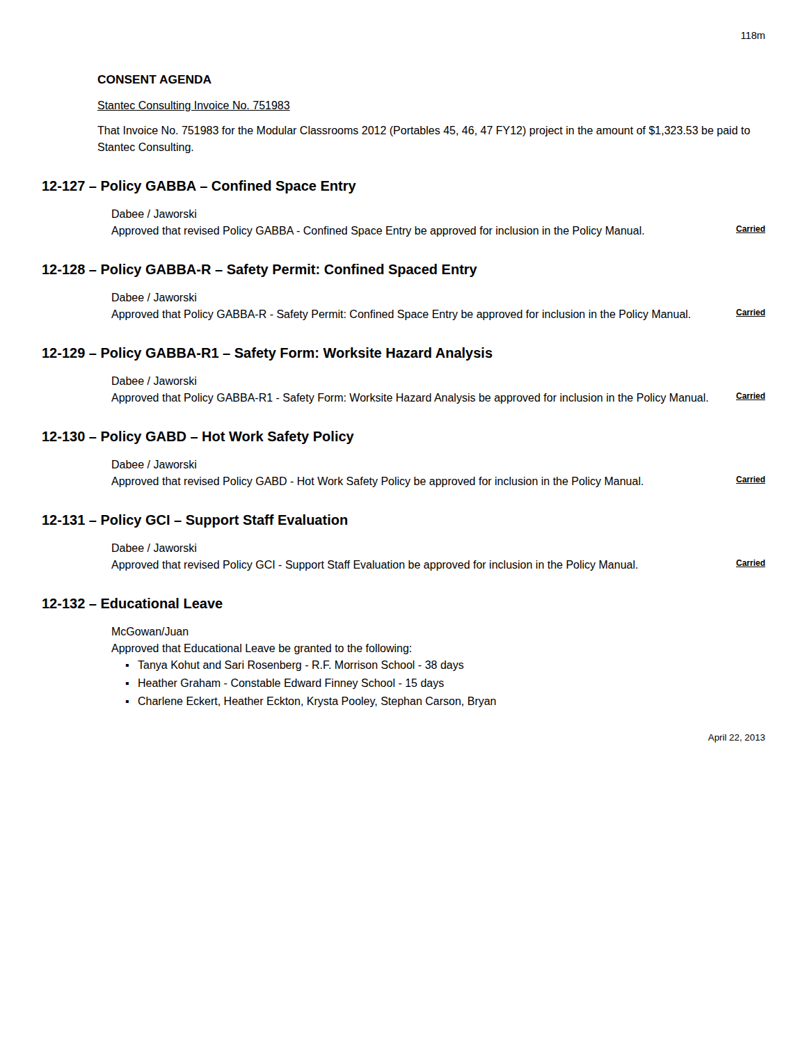118m
CONSENT AGENDA
Stantec Consulting Invoice No. 751983
That Invoice No. 751983 for the Modular Classrooms 2012 (Portables 45, 46, 47 FY12) project in the amount of $1,323.53 be paid to Stantec Consulting.
12-127 – Policy GABBA – Confined Space Entry
Dabee / Jaworski
Approved that revised Policy GABBA - Confined Space Entry be approved for inclusion in the Policy Manual. Carried
12-128 – Policy GABBA-R – Safety Permit: Confined Spaced Entry
Dabee / Jaworski
Approved that Policy GABBA-R - Safety Permit: Confined Space Entry be approved for inclusion in the Policy Manual. Carried
12-129 – Policy GABBA-R1 – Safety Form: Worksite Hazard Analysis
Dabee / Jaworski
Approved that Policy GABBA-R1 - Safety Form: Worksite Hazard Analysis be approved for inclusion in the Policy Manual. Carried
12-130 – Policy GABD – Hot Work Safety Policy
Dabee / Jaworski
Approved that revised Policy GABD - Hot Work Safety Policy be approved for inclusion in the Policy Manual. Carried
12-131 – Policy GCI – Support Staff Evaluation
Dabee / Jaworski
Approved that revised Policy GCI - Support Staff Evaluation be approved for inclusion in the Policy Manual. Carried
12-132 – Educational Leave
McGowan/Juan
Approved that Educational Leave be granted to the following:
Tanya Kohut and Sari Rosenberg - R.F. Morrison School - 38 days
Heather Graham - Constable Edward Finney School - 15 days
Charlene Eckert, Heather Eckton, Krysta Pooley, Stephan Carson, Bryan
April 22, 2013